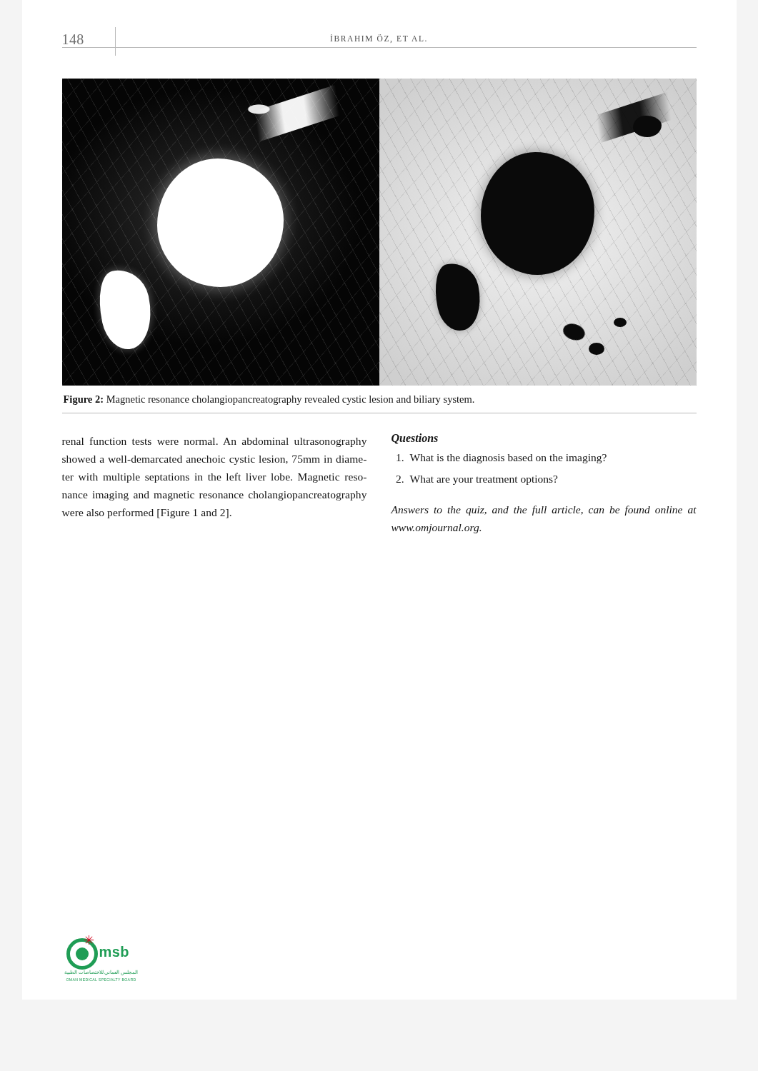148
İbrahim Öz, et al.
Figure 2: Magnetic resonance cholangiopancreatography revealed cystic lesion and biliary system.
renal function tests were normal. An abdominal ultrasonography showed a well-demarcated anechoic cystic lesion, 75mm in diameter with multiple septations in the left liver lobe. Magnetic resonance imaging and magnetic resonance cholangiopancreatography were also performed [Figure 1 and 2].
Questions
What is the diagnosis based on the imaging?
What are your treatment options?
Answers to the quiz, and the full article, can be found online at www.omjournal.org.
✳
msb
المجلس العماني للاختصاصات الطبية
Oman Medical Specialty Board